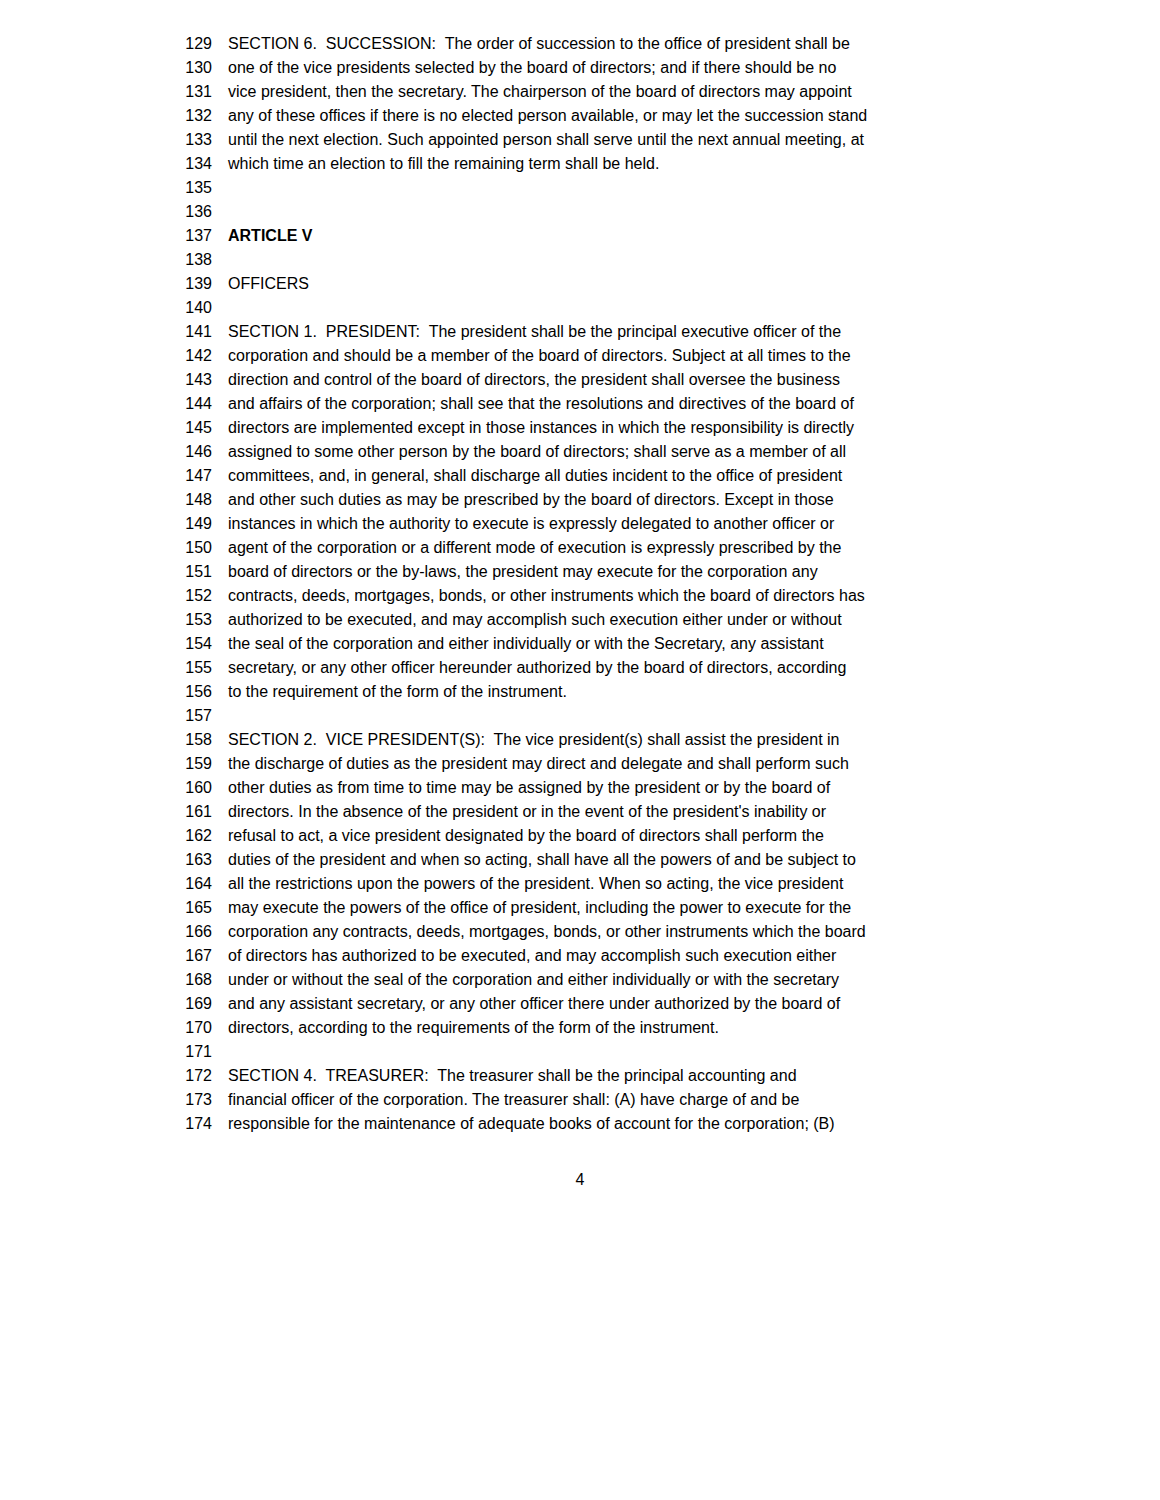SECTION 6. SUCCESSION: The order of succession to the office of president shall be
one of the vice presidents selected by the board of directors; and if there should be no
vice president, then the secretary. The chairperson of the board of directors may appoint
any of these offices if there is no elected person available, or may let the succession stand
until the next election. Such appointed person shall serve until the next annual meeting, at
which time an election to fill the remaining term shall be held.
ARTICLE V
OFFICERS
SECTION 1. PRESIDENT: The president shall be the principal executive officer of the
corporation and should be a member of the board of directors. Subject at all times to the
direction and control of the board of directors, the president shall oversee the business
and affairs of the corporation; shall see that the resolutions and directives of the board of
directors are implemented except in those instances in which the responsibility is directly
assigned to some other person by the board of directors; shall serve as a member of all
committees, and, in general, shall discharge all duties incident to the office of president
and other such duties as may be prescribed by the board of directors. Except in those
instances in which the authority to execute is expressly delegated to another officer or
agent of the corporation or a different mode of execution is expressly prescribed by the
board of directors or the by-laws, the president may execute for the corporation any
contracts, deeds, mortgages, bonds, or other instruments which the board of directors has
authorized to be executed, and may accomplish such execution either under or without
the seal of the corporation and either individually or with the Secretary, any assistant
secretary, or any other officer hereunder authorized by the board of directors, according
to the requirement of the form of the instrument.
SECTION 2. VICE PRESIDENT(S): The vice president(s) shall assist the president in
the discharge of duties as the president may direct and delegate and shall perform such
other duties as from time to time may be assigned by the president or by the board of
directors. In the absence of the president or in the event of the president's inability or
refusal to act, a vice president designated by the board of directors shall perform the
duties of the president and when so acting, shall have all the powers of and be subject to
all the restrictions upon the powers of the president. When so acting, the vice president
may execute the powers of the office of president, including the power to execute for the
corporation any contracts, deeds, mortgages, bonds, or other instruments which the board
of directors has authorized to be executed, and may accomplish such execution either
under or without the seal of the corporation and either individually or with the secretary
and any assistant secretary, or any other officer there under authorized by the board of
directors, according to the requirements of the form of the instrument.
SECTION 4. TREASURER: The treasurer shall be the principal accounting and
financial officer of the corporation. The treasurer shall: (A) have charge of and be
responsible for the maintenance of adequate books of account for the corporation; (B)
4